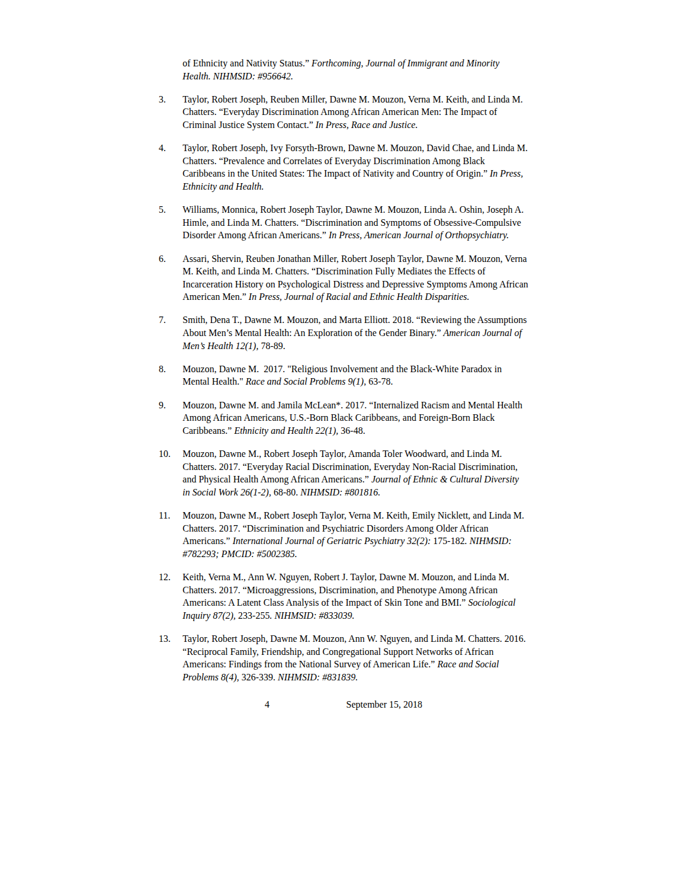of Ethnicity and Nativity Status.” Forthcoming, Journal of Immigrant and Minority Health. NIHMSID: #956642.
3. Taylor, Robert Joseph, Reuben Miller, Dawne M. Mouzon, Verna M. Keith, and Linda M. Chatters. “Everyday Discrimination Among African American Men: The Impact of Criminal Justice System Contact.” In Press, Race and Justice.
4. Taylor, Robert Joseph, Ivy Forsyth-Brown, Dawne M. Mouzon, David Chae, and Linda M. Chatters. “Prevalence and Correlates of Everyday Discrimination Among Black Caribbeans in the United States: The Impact of Nativity and Country of Origin.” In Press, Ethnicity and Health.
5. Williams, Monnica, Robert Joseph Taylor, Dawne M. Mouzon, Linda A. Oshin, Joseph A. Himle, and Linda M. Chatters. “Discrimination and Symptoms of Obsessive-Compulsive Disorder Among African Americans.” In Press, American Journal of Orthopsychiatry.
6. Assari, Shervin, Reuben Jonathan Miller, Robert Joseph Taylor, Dawne M. Mouzon, Verna M. Keith, and Linda M. Chatters. “Discrimination Fully Mediates the Effects of Incarceration History on Psychological Distress and Depressive Symptoms Among African American Men.” In Press, Journal of Racial and Ethnic Health Disparities.
7. Smith, Dena T., Dawne M. Mouzon, and Marta Elliott. 2018. “Reviewing the Assumptions About Men’s Mental Health: An Exploration of the Gender Binary.” American Journal of Men’s Health 12(1), 78-89.
8. Mouzon, Dawne M. 2017. "Religious Involvement and the Black-White Paradox in Mental Health." Race and Social Problems 9(1), 63-78.
9. Mouzon, Dawne M. and Jamila McLean*. 2017. “Internalized Racism and Mental Health Among African Americans, U.S.-Born Black Caribbeans, and Foreign-Born Black Caribbeans.” Ethnicity and Health 22(1), 36-48.
10. Mouzon, Dawne M., Robert Joseph Taylor, Amanda Toler Woodward, and Linda M. Chatters. 2017. “Everyday Racial Discrimination, Everyday Non-Racial Discrimination, and Physical Health Among African Americans.” Journal of Ethnic & Cultural Diversity in Social Work 26(1-2), 68-80. NIHMSID: #801816.
11. Mouzon, Dawne M., Robert Joseph Taylor, Verna M. Keith, Emily Nicklett, and Linda M. Chatters. 2017. “Discrimination and Psychiatric Disorders Among Older African Americans.” International Journal of Geriatric Psychiatry 32(2): 175-182. NIHMSID: #782293; PMCID: #5002385.
12. Keith, Verna M., Ann W. Nguyen, Robert J. Taylor, Dawne M. Mouzon, and Linda M. Chatters. 2017. “Microaggressions, Discrimination, and Phenotype Among African Americans: A Latent Class Analysis of the Impact of Skin Tone and BMI.” Sociological Inquiry 87(2), 233-255. NIHMSID: #833039.
13. Taylor, Robert Joseph, Dawne M. Mouzon, Ann W. Nguyen, and Linda M. Chatters. 2016. “Reciprocal Family, Friendship, and Congregational Support Networks of African Americans: Findings from the National Survey of American Life.” Race and Social Problems 8(4), 326-339. NIHMSID: #831839.
4 September 15, 2018